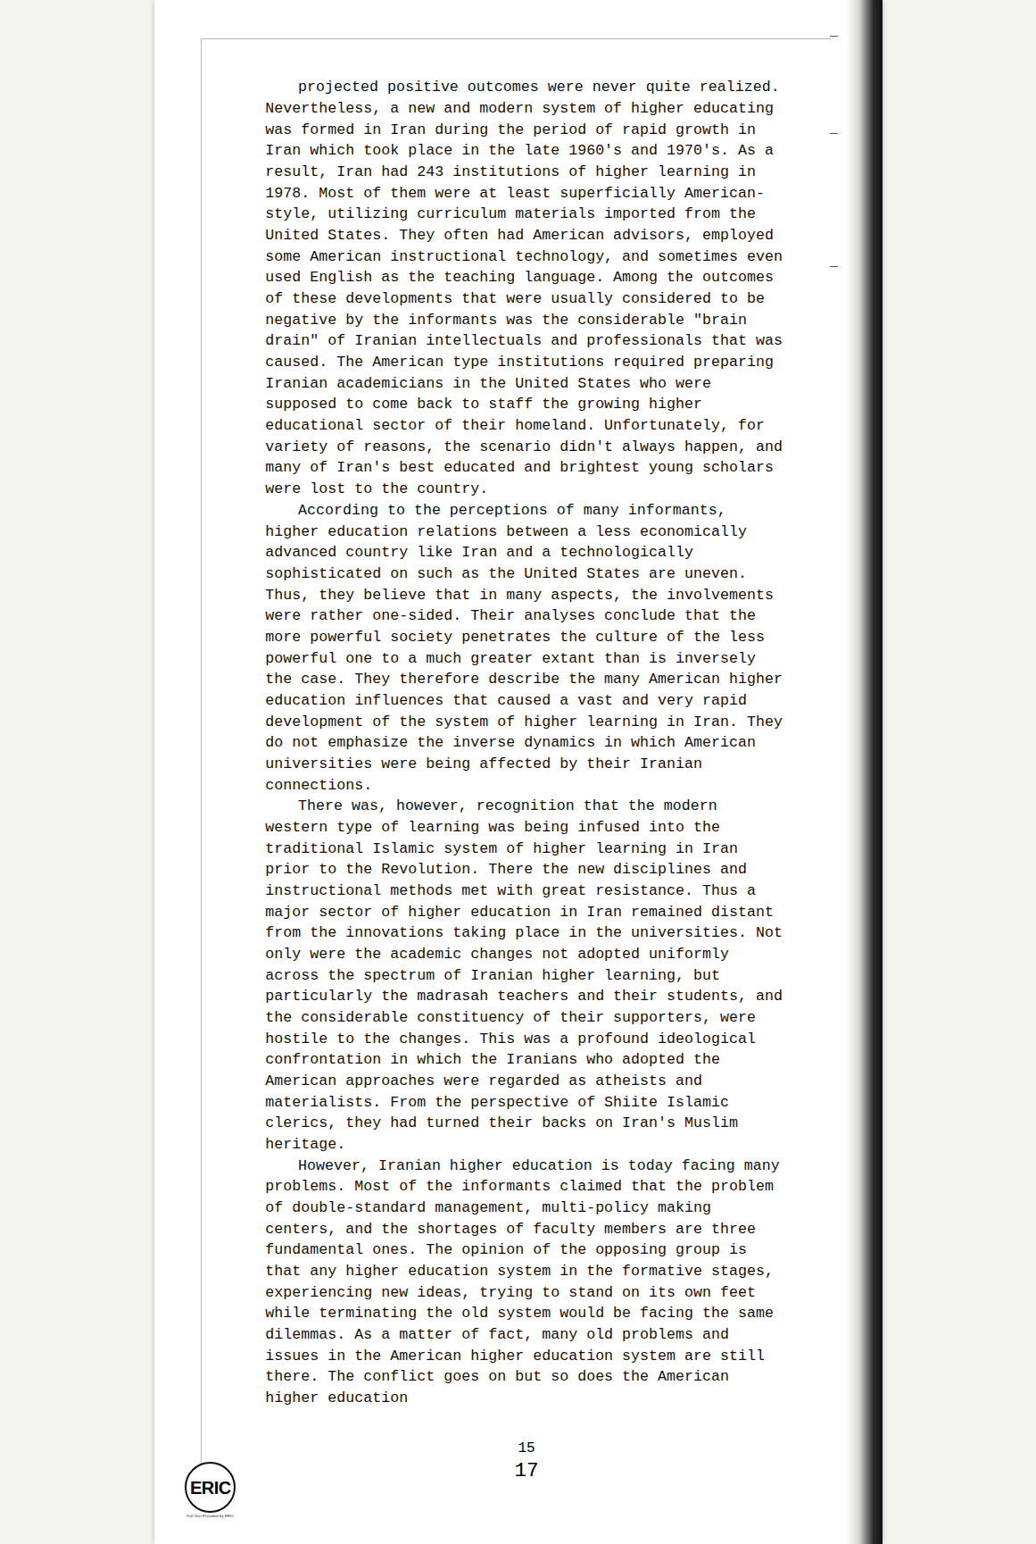projected positive outcomes were never quite realized. Nevertheless, a new and modern system of higher educating was formed in Iran during the period of rapid growth in Iran which took place in the late 1960's and 1970's. As a result, Iran had 243 institutions of higher learning in 1978. Most of them were at least superficially American-style, utilizing curriculum materials imported from the United States. They often had American advisors, employed some American instructional technology, and sometimes even used English as the teaching language. Among the outcomes of these developments that were usually considered to be negative by the informants was the considerable "brain drain" of Iranian intellectuals and professionals that was caused. The American type institutions required preparing Iranian academicians in the United States who were supposed to come back to staff the growing higher educational sector of their homeland. Unfortunately, for variety of reasons, the scenario didn't always happen, and many of Iran's best educated and brightest young scholars were lost to the country.
According to the perceptions of many informants, higher education relations between a less economically advanced country like Iran and a technologically sophisticated on such as the United States are uneven. Thus, they believe that in many aspects, the involvements were rather one-sided. Their analyses conclude that the more powerful society penetrates the culture of the less powerful one to a much greater extant than is inversely the case. They therefore describe the many American higher education influences that caused a vast and very rapid development of the system of higher learning in Iran. They do not emphasize the inverse dynamics in which American universities were being affected by their Iranian connections.
There was, however, recognition that the modern western type of learning was being infused into the traditional Islamic system of higher learning in Iran prior to the Revolution. There the new disciplines and instructional methods met with great resistance. Thus a major sector of higher education in Iran remained distant from the innovations taking place in the universities. Not only were the academic changes not adopted uniformly across the spectrum of Iranian higher learning, but particularly the madrasah teachers and their students, and the considerable constituency of their supporters, were hostile to the changes. This was a profound ideological confrontation in which the Iranians who adopted the American approaches were regarded as atheists and materialists. From the perspective of Shiite Islamic clerics, they had turned their backs on Iran's Muslim heritage.
However, Iranian higher education is today facing many problems. Most of the informants claimed that the problem of double-standard management, multi-policy making centers, and the shortages of faculty members are three fundamental ones. The opinion of the opposing group is that any higher education system in the formative stages, experiencing new ideas, trying to stand on its own feet while terminating the old system would be facing the same dilemmas. As a matter of fact, many old problems and issues in the American higher education system are still there. The conflict goes on but so does the American higher education
15 17
ERIC
Full Text Provided by ERIC